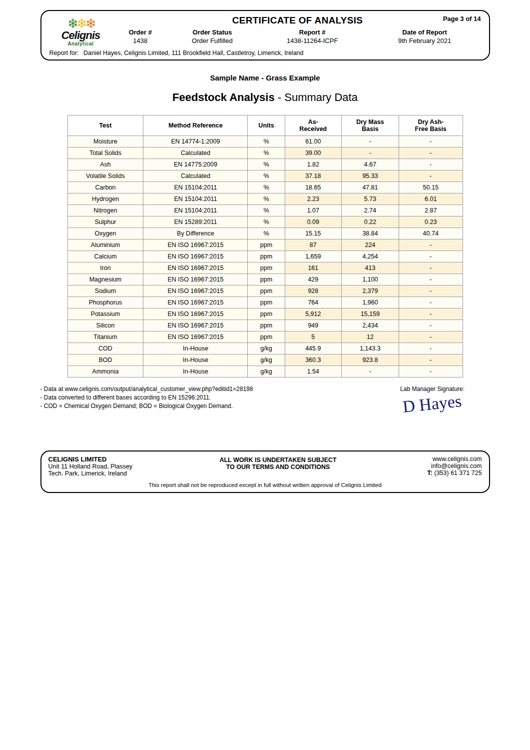Page 3 of 14
❄❄❄
Celignis
Analytical
CERTIFICATE OF ANALYSIS
| Order # | Order Status | Report # | Date of Report |
| 1438 | Order Fulfilled | 1438-11264-ICPF | 9th February 2021 |
Report for: Daniel Hayes, Celignis Limited, 111 Brookfield Hall, Castletroy, Limerick, Ireland
Sample Name - Grass Example
Feedstock Analysis - Summary Data
| Test | Method Reference | Units | As- Received | Dry Mass Basis | Dry Ash- Free Basis |
| --- | --- | --- | --- | --- | --- |
| Moisture | EN 14774-1:2009 | % | 61.00 | - | - |
| Total Solids | Calculated | % | 39.00 | - | - |
| Ash | EN 14775:2009 | % | 1.82 | 4.67 | - |
| Volatile Solids | Calculated | % | 37.18 | 95.33 | - |
| Carbon | EN 15104:2011 | % | 18.65 | 47.81 | 50.15 |
| Hydrogen | EN 15104:2011 | % | 2.23 | 5.73 | 6.01 |
| Nitrogen | EN 15104:2011 | % | 1.07 | 2.74 | 2.87 |
| Sulphur | EN 15289:2011 | % | 0.09 | 0.22 | 0.23 |
| Oxygen | By Difference | % | 15.15 | 38.84 | 40.74 |
| Aluminium | EN ISO 16967:2015 | ppm | 87 | 224 | - |
| Calcium | EN ISO 16967:2015 | ppm | 1,659 | 4,254 | - |
| Iron | EN ISO 16967:2015 | ppm | 161 | 413 | - |
| Magnesium | EN ISO 16967:2015 | ppm | 429 | 1,100 | - |
| Sodium | EN ISO 16967:2015 | ppm | 928 | 2,379 | - |
| Phosphorus | EN ISO 16967:2015 | ppm | 764 | 1,960 | - |
| Potassium | EN ISO 16967:2015 | ppm | 5,912 | 15,159 | - |
| Silicon | EN ISO 16967:2015 | ppm | 949 | 2,434 | - |
| Titanium | EN ISO 16967:2015 | ppm | 5 | 12 | - |
| COD | In-House | g/kg | 445.9 | 1,143.3 | - |
| BOD | In-House | g/kg | 360.3 | 923.8 | - |
| Ammonia | In-House | g/kg | 1.54 | - | - |
Lab Manager Signature:
D Hayes
- Data at www.celignis.com/output/analytical_customer_view.php?editid1=28198
- Data converted to different bases according to EN 15296:2011.
- COD = Chemical Oxygen Demand; BOD = Biological Oxygen Demand.
CELIGNIS LIMITED
Unit 11 Holland Road, Plassey
Tech. Park, Limerick, Ireland
ALL WORK IS UNDERTAKEN SUBJECT
TO OUR TERMS AND CONDITIONS
www.celignis.com
info@celignis.com
T: (353) 61 371 725
This report shall not be reproduced except in full without written approval of Celignis Limited